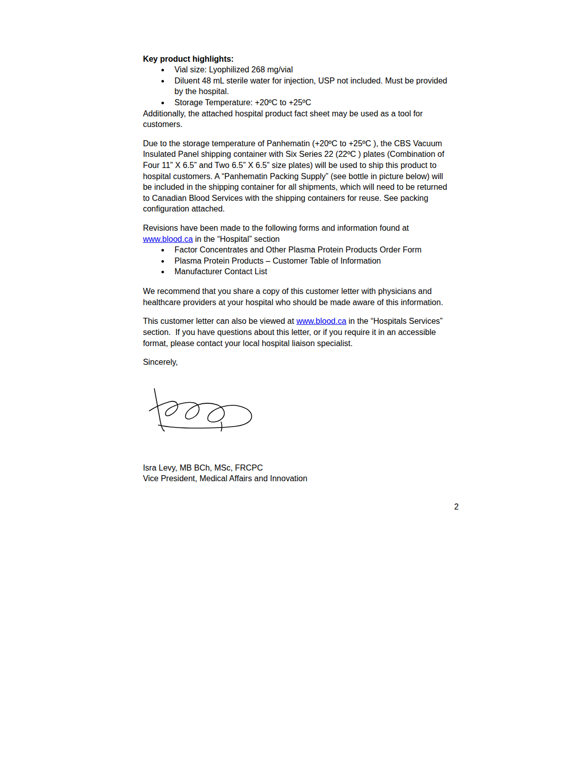Key product highlights:
Vial size: Lyophilized 268 mg/vial
Diluent 48 mL sterile water for injection, USP not included. Must be provided by the hospital.
Storage Temperature: +20ºC to +25ºC
Additionally, the attached hospital product fact sheet may be used as a tool for customers.
Due to the storage temperature of Panhematin (+20ºC to +25ºC ), the CBS Vacuum Insulated Panel shipping container with Six Series 22 (22ºC ) plates (Combination of Four 11” X 6.5” and Two 6.5” X 6.5” size plates) will be used to ship this product to hospital customers. A “Panhematin Packing Supply” (see bottle in picture below) will be included in the shipping container for all shipments, which will need to be returned to Canadian Blood Services with the shipping containers for reuse. See packing configuration attached.
Revisions have been made to the following forms and information found at www.blood.ca in the “Hospital” section
Factor Concentrates and Other Plasma Protein Products Order Form
Plasma Protein Products – Customer Table of Information
Manufacturer Contact List
We recommend that you share a copy of this customer letter with physicians and healthcare providers at your hospital who should be made aware of this information.
This customer letter can also be viewed at www.blood.ca in the “Hospitals Services” section. If you have questions about this letter, or if you require it in an accessible format, please contact your local hospital liaison specialist.
Sincerely,
Isra Levy, MB BCh, MSc, FRCPC
Vice President, Medical Affairs and Innovation
2